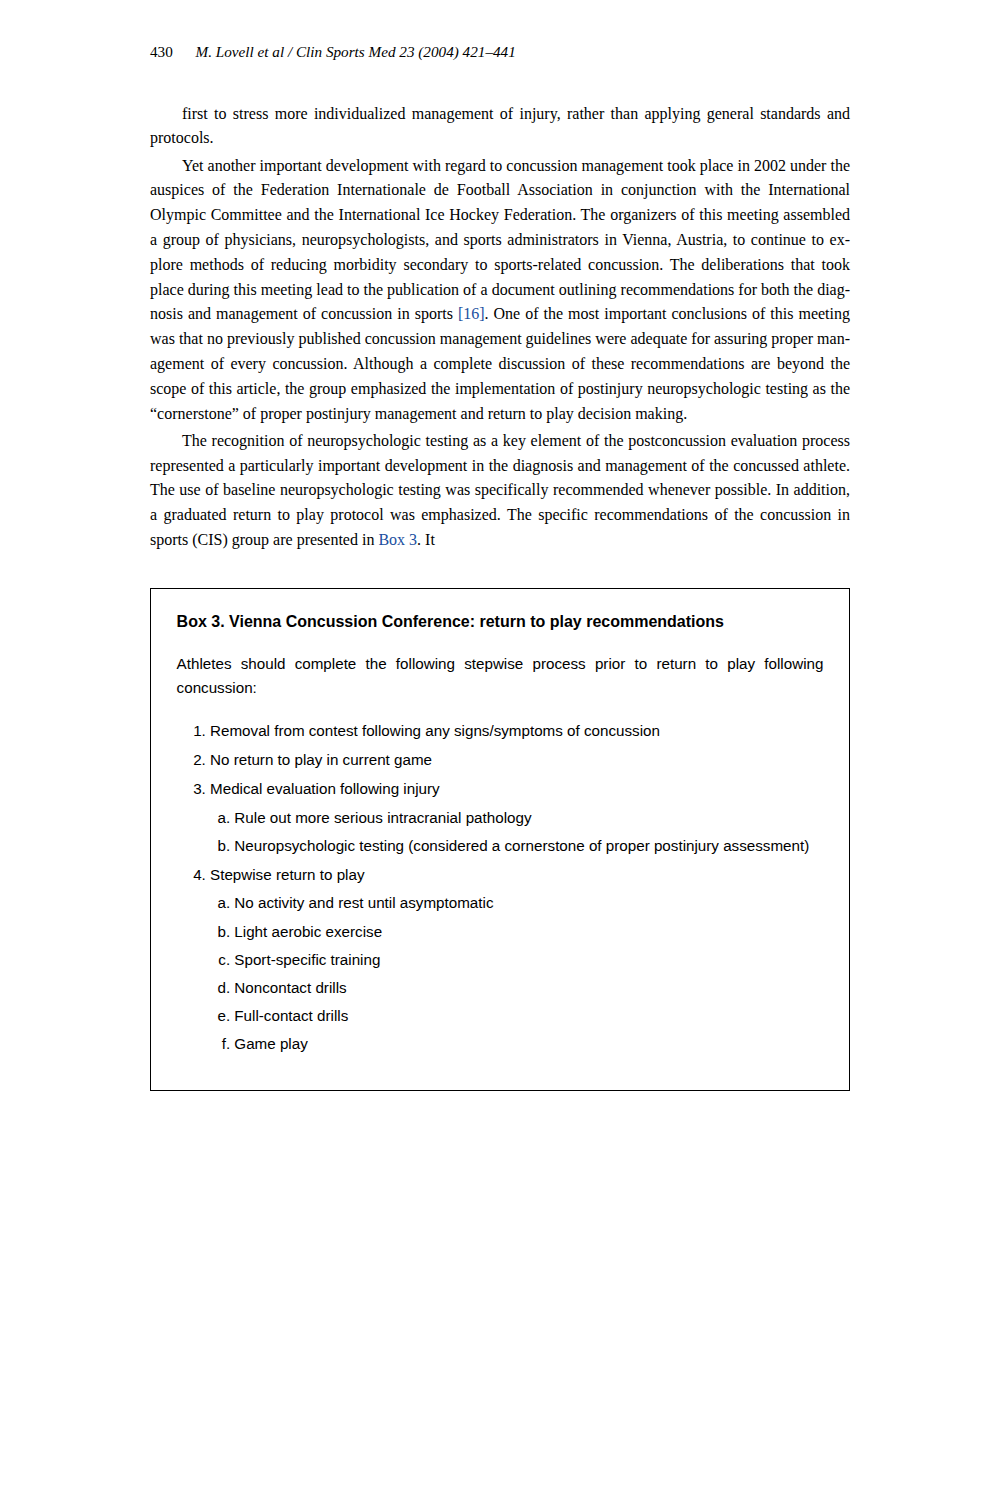430 M. Lovell et al / Clin Sports Med 23 (2004) 421–441
first to stress more individualized management of injury, rather than applying general standards and protocols.
Yet another important development with regard to concussion management took place in 2002 under the auspices of the Federation Internationale de Football Association in conjunction with the International Olympic Committee and the International Ice Hockey Federation. The organizers of this meeting assembled a group of physicians, neuropsychologists, and sports administrators in Vienna, Austria, to continue to explore methods of reducing morbidity secondary to sports-related concussion. The deliberations that took place during this meeting lead to the publication of a document outlining recommendations for both the diagnosis and management of concussion in sports [16]. One of the most important conclusions of this meeting was that no previously published concussion management guidelines were adequate for assuring proper management of every concussion. Although a complete discussion of these recommendations are beyond the scope of this article, the group emphasized the implementation of postinjury neuropsychologic testing as the “cornerstone” of proper postinjury management and return to play decision making.
The recognition of neuropsychologic testing as a key element of the postconcussion evaluation process represented a particularly important development in the diagnosis and management of the concussed athlete. The use of baseline neuropsychologic testing was specifically recommended whenever possible. In addition, a graduated return to play protocol was emphasized. The specific recommendations of the concussion in sports (CIS) group are presented in Box 3. It
Box 3. Vienna Concussion Conference: return to play recommendations
Athletes should complete the following stepwise process prior to return to play following concussion:
Removal from contest following any signs/symptoms of concussion
No return to play in current game
Medical evaluation following injury
Rule out more serious intracranial pathology
Neuropsychologic testing (considered a cornerstone of proper postinjury assessment)
Stepwise return to play
No activity and rest until asymptomatic
Light aerobic exercise
Sport-specific training
Noncontact drills
Full-contact drills
Game play